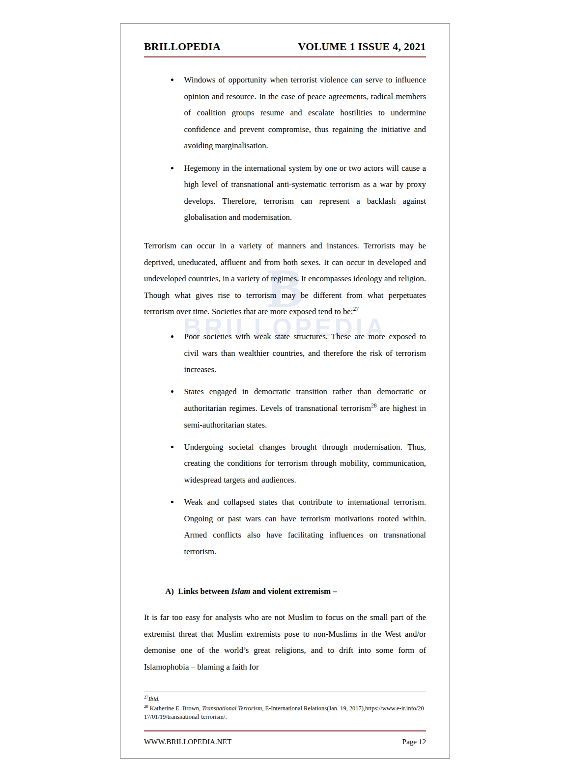BRILLOPEDIA VOLUME 1 ISSUE 4, 2021
B
BRILLOPEDIA
Windows of opportunity when terrorist violence can serve to influence opinion and resource. In the case of peace agreements, radical members of coalition groups resume and escalate hostilities to undermine confidence and prevent compromise, thus regaining the initiative and avoiding marginalisation.
Hegemony in the international system by one or two actors will cause a high level of transnational anti-systematic terrorism as a war by proxy develops. Therefore, terrorism can represent a backlash against globalisation and modernisation.
Terrorism can occur in a variety of manners and instances. Terrorists may be deprived, uneducated, affluent and from both sexes. It can occur in developed and undeveloped countries, in a variety of regimes. It encompasses ideology and religion. Though what gives rise to terrorism may be different from what perpetuates terrorism over time. Societies that are more exposed tend to be:27
Poor societies with weak state structures. These are more exposed to civil wars than wealthier countries, and therefore the risk of terrorism increases.
States engaged in democratic transition rather than democratic or authoritarian regimes. Levels of transnational terrorism28 are highest in semi-authoritarian states.
Undergoing societal changes brought through modernisation. Thus, creating the conditions for terrorism through mobility, communication, widespread targets and audiences.
Weak and collapsed states that contribute to international terrorism. Ongoing or past wars can have terrorism motivations rooted within. Armed conflicts also have facilitating influences on transnational terrorism.
A) Links between Islam and violent extremism –
It is far too easy for analysts who are not Muslim to focus on the small part of the extremist threat that Muslim extremists pose to non-Muslims in the West and/or demonise one of the world’s great religions, and to drift into some form of Islamophobia – blaming a faith for
27Ibid.
28 Katherine E. Brown, Transnational Terrorism, E-International Relations(Jan. 19, 2017),https://www.e-ir.info/2017/01/19/transnational-terrorism/.
WWW.BRILLOPEDIA.NET Page 12